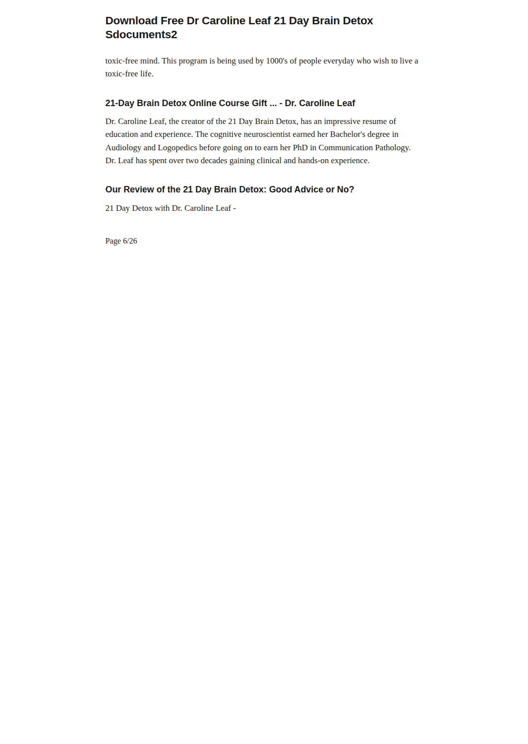Download Free Dr Caroline Leaf 21 Day Brain Detox Sdocuments2
toxic-free mind. This program is being used by 1000's of people everyday who wish to live a toxic-free life.
21-Day Brain Detox Online Course Gift ... - Dr. Caroline Leaf
Dr. Caroline Leaf, the creator of the 21 Day Brain Detox, has an impressive resume of education and experience. The cognitive neuroscientist earned her Bachelor's degree in Audiology and Logopedics before going on to earn her PhD in Communication Pathology. Dr. Leaf has spent over two decades gaining clinical and hands-on experience.
Our Review of the 21 Day Brain Detox: Good Advice or No?
21 Day Detox with Dr. Caroline Leaf -
Page 6/26